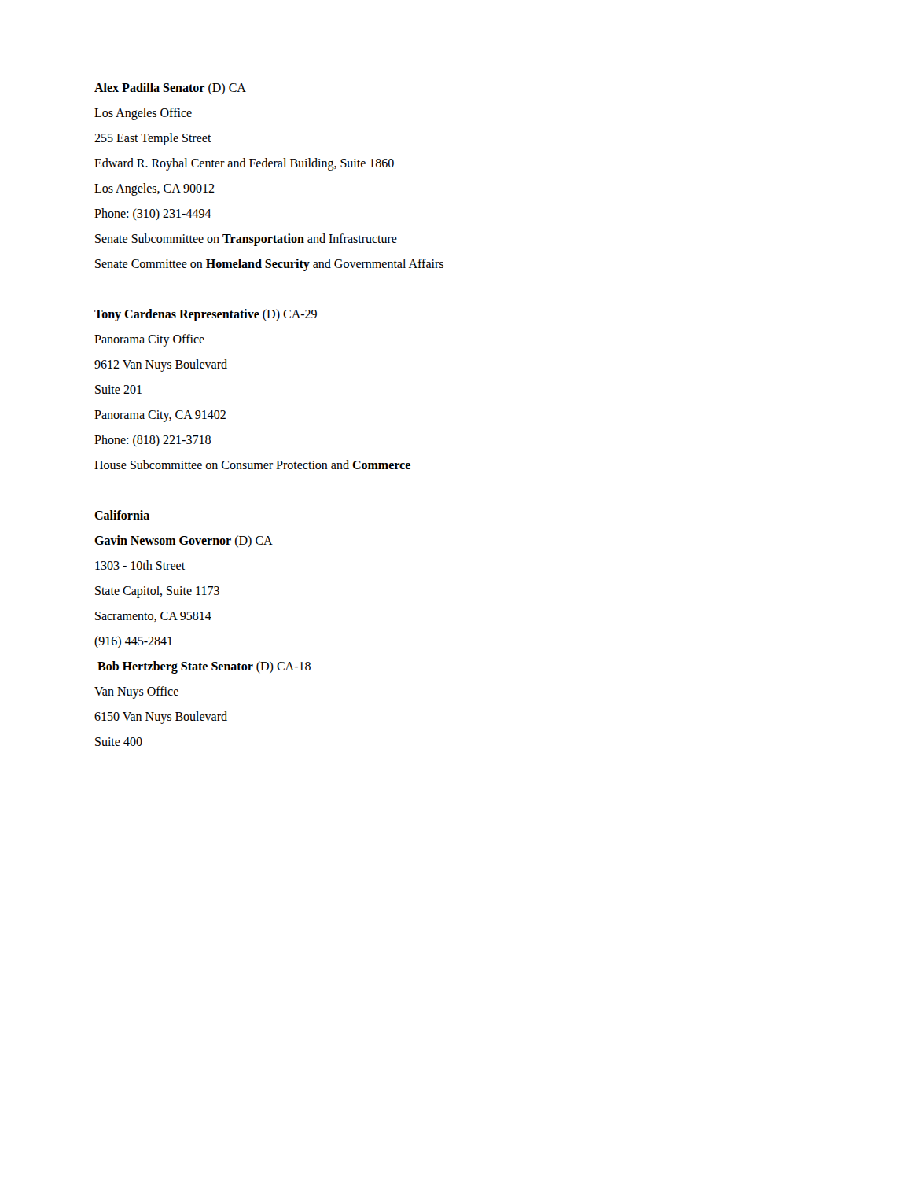Alex Padilla Senator (D) CA
Los Angeles Office
255 East Temple Street
Edward R. Roybal Center and Federal Building, Suite 1860
Los Angeles, CA 90012
Phone: (310) 231-4494
Senate Subcommittee on Transportation and Infrastructure
Senate Committee on Homeland Security and Governmental Affairs
Tony Cardenas Representative (D) CA-29
Panorama City Office
9612 Van Nuys Boulevard
Suite 201
Panorama City, CA 91402
Phone: (818) 221-3718
House Subcommittee on Consumer Protection and Commerce
California
Gavin Newsom Governor (D) CA
1303 - 10th Street
State Capitol, Suite 1173
Sacramento, CA 95814
(916) 445-2841
Bob Hertzberg State Senator (D) CA-18
Van Nuys Office
6150 Van Nuys Boulevard
Suite 400